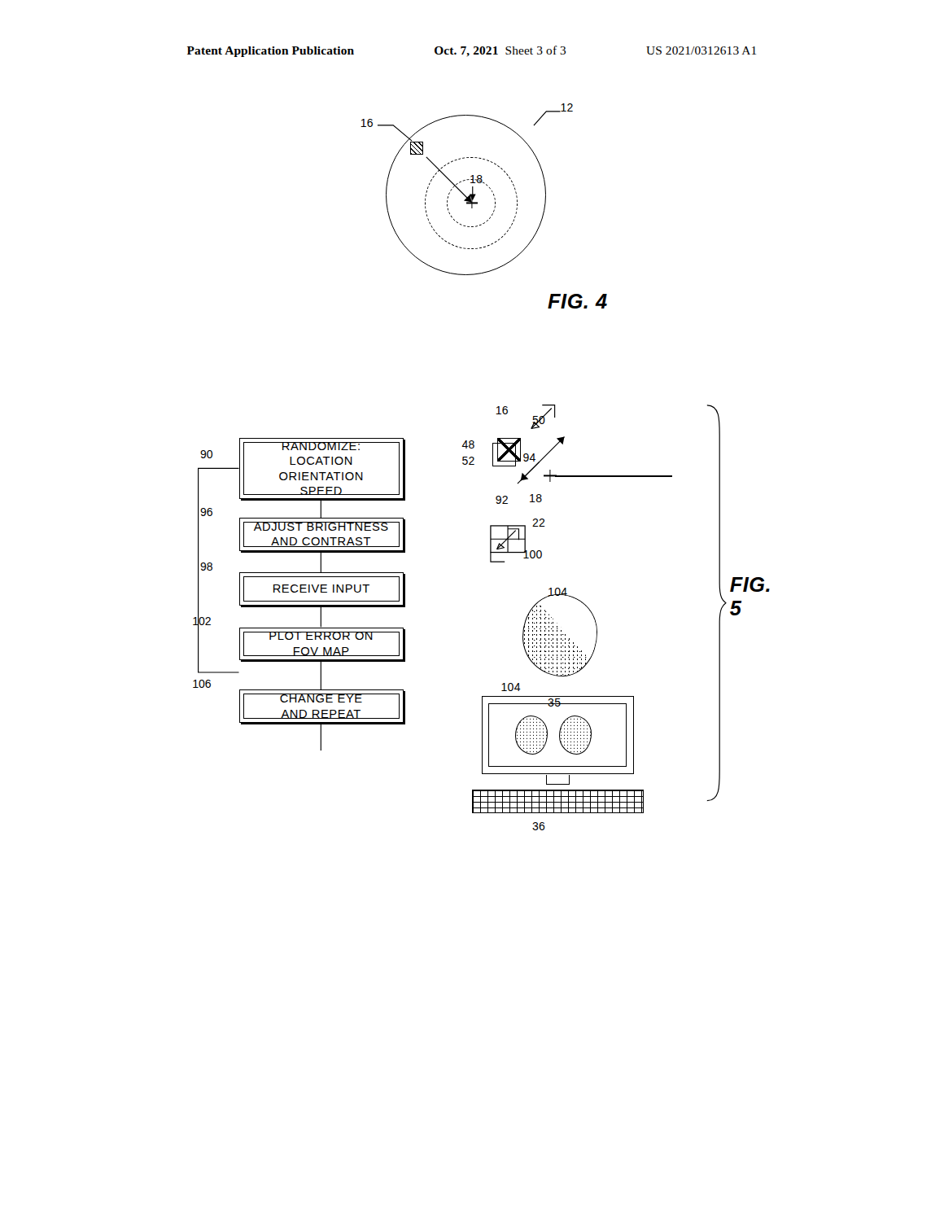Patent Application Publication Oct. 7, 2021 Sheet 3 of 3 US 2021/0312613 A1
12
16
18
FIG. 4
RANDOMIZE:
LOCATION
ORIENTATION
SPEED
ADJUST BRIGHTNESS
AND CONTRAST
RECEIVE INPUT
PLOT ERROR ON
FOV MAP
CHANGE EYE
AND REPEAT
90 96 98 102 106
16 50 48 52 94 92 18 22 100 104 104 35 36
FIG. 5